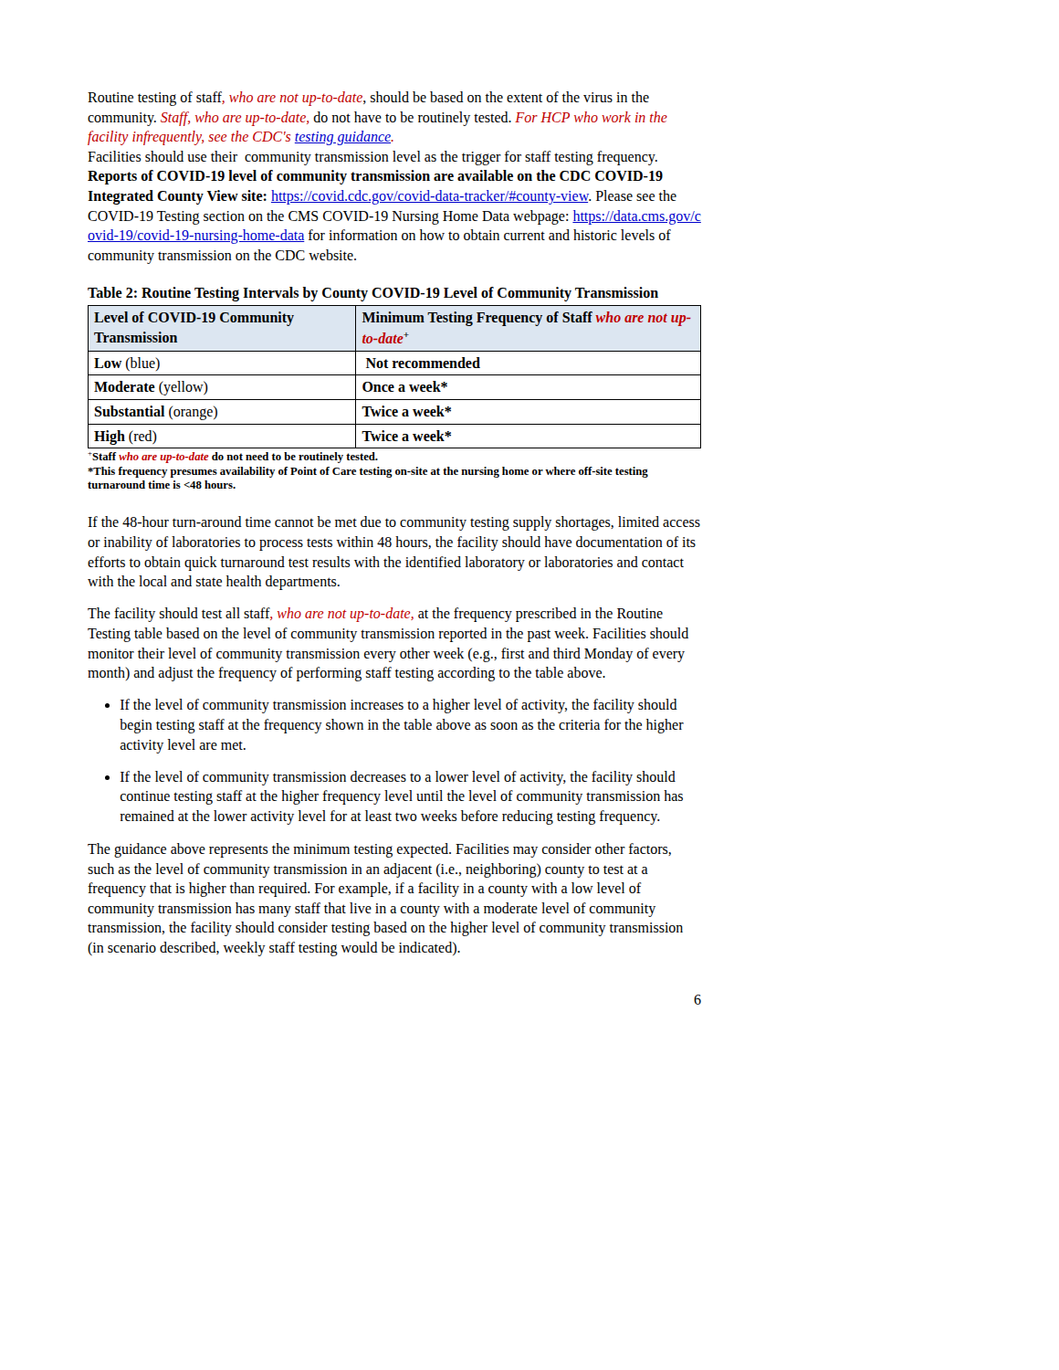Routine testing of staff, who are not up-to-date, should be based on the extent of the virus in the community. Staff, who are up-to-date, do not have to be routinely tested. For HCP who work in the facility infrequently, see the CDC's testing guidance.
Facilities should use their community transmission level as the trigger for staff testing frequency. Reports of COVID-19 level of community transmission are available on the CDC COVID-19 Integrated County View site: https://covid.cdc.gov/covid-data-tracker/#county-view. Please see the COVID-19 Testing section on the CMS COVID-19 Nursing Home Data webpage: https://data.cms.gov/covid-19/covid-19-nursing-home-data for information on how to obtain current and historic levels of community transmission on the CDC website.
Table 2: Routine Testing Intervals by County COVID-19 Level of Community Transmission
| Level of COVID-19 Community Transmission | Minimum Testing Frequency of Staff who are not up-to-date + |
| --- | --- |
| Low (blue) | Not recommended |
| Moderate (yellow) | Once a week* |
| Substantial (orange) | Twice a week* |
| High (red) | Twice a week* |
+Staff who are up-to-date do not need to be routinely tested.
*This frequency presumes availability of Point of Care testing on-site at the nursing home or where off-site testing turnaround time is <48 hours.
If the 48-hour turn-around time cannot be met due to community testing supply shortages, limited access or inability of laboratories to process tests within 48 hours, the facility should have documentation of its efforts to obtain quick turnaround test results with the identified laboratory or laboratories and contact with the local and state health departments.
The facility should test all staff, who are not up-to-date, at the frequency prescribed in the Routine Testing table based on the level of community transmission reported in the past week. Facilities should monitor their level of community transmission every other week (e.g., first and third Monday of every month) and adjust the frequency of performing staff testing according to the table above.
If the level of community transmission increases to a higher level of activity, the facility should begin testing staff at the frequency shown in the table above as soon as the criteria for the higher activity level are met.
If the level of community transmission decreases to a lower level of activity, the facility should continue testing staff at the higher frequency level until the level of community transmission has remained at the lower activity level for at least two weeks before reducing testing frequency.
The guidance above represents the minimum testing expected. Facilities may consider other factors, such as the level of community transmission in an adjacent (i.e., neighboring) county to test at a frequency that is higher than required. For example, if a facility in a county with a low level of community transmission has many staff that live in a county with a moderate level of community transmission, the facility should consider testing based on the higher level of community transmission (in scenario described, weekly staff testing would be indicated).
6